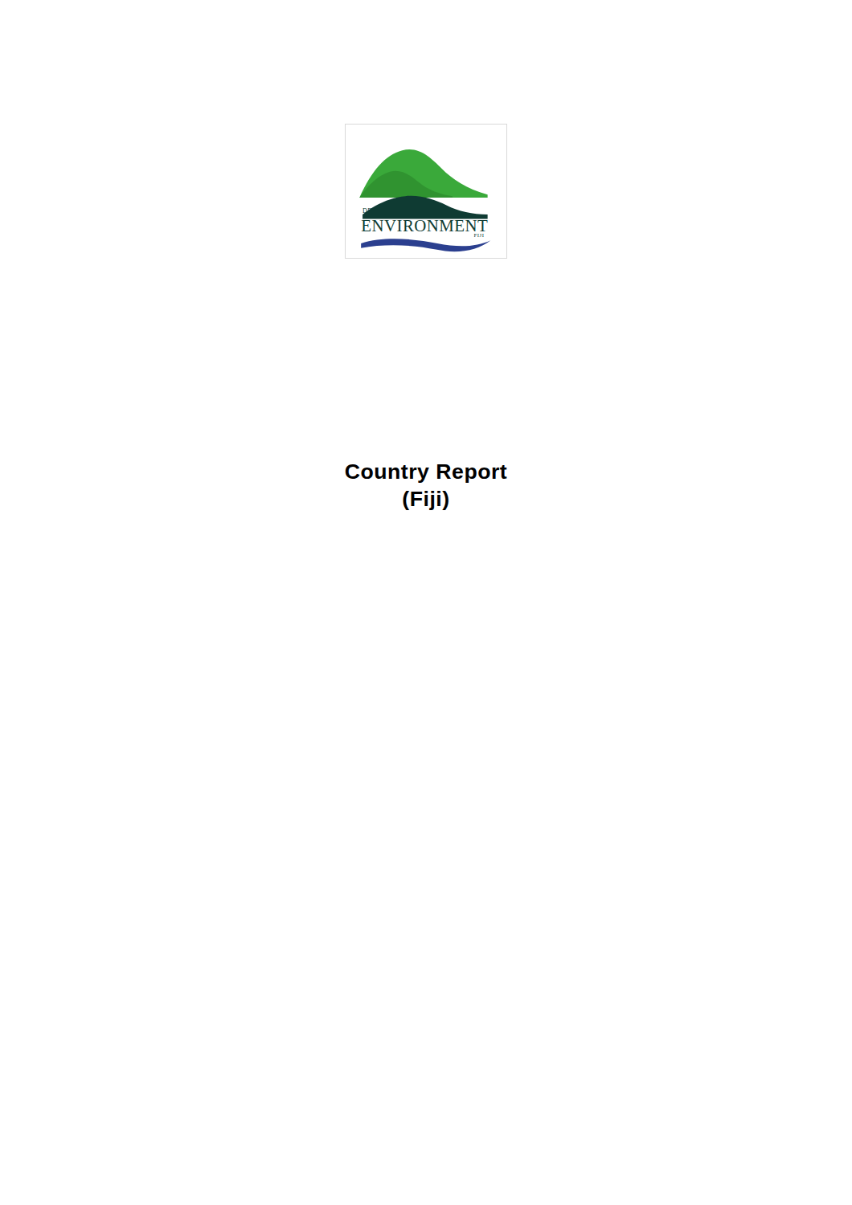DEPARTMENT OF ENVIRONMENT FIJI
Country Report
(Fiji)